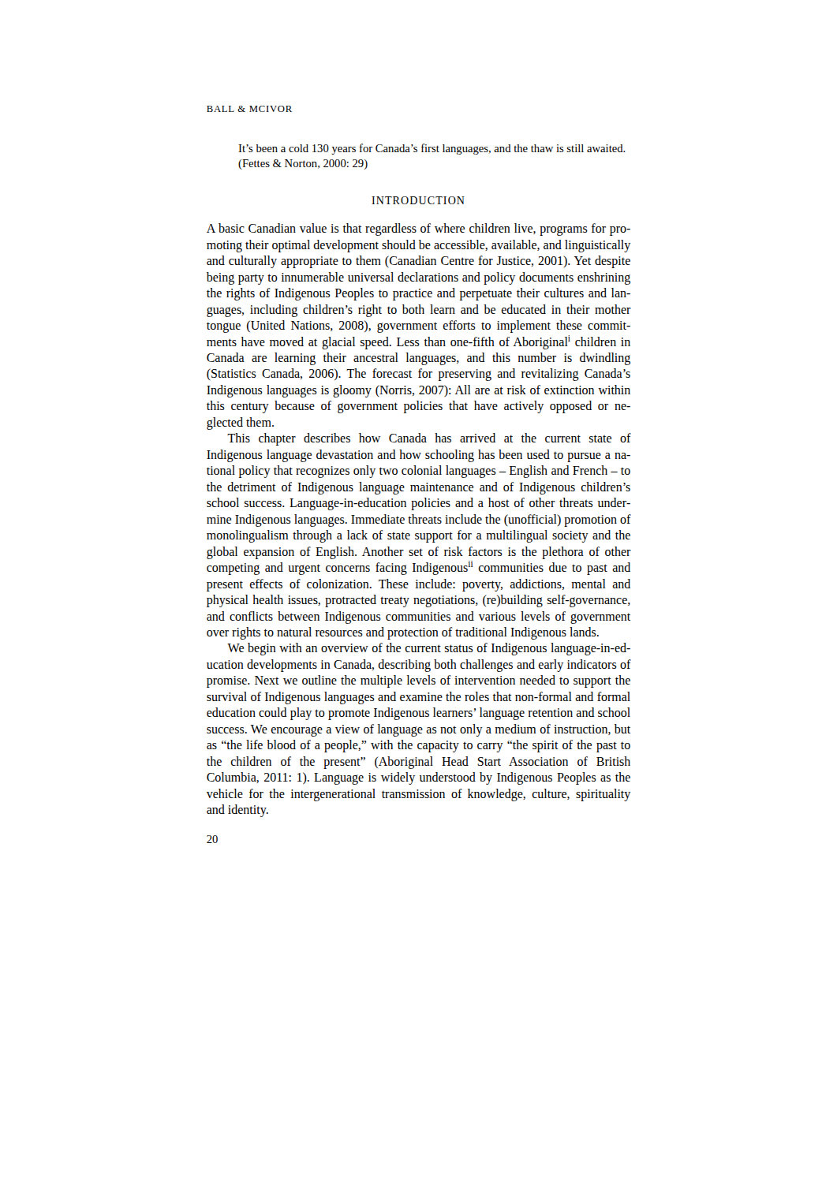BALL & MCIVOR
It’s been a cold 130 years for Canada’s first languages, and the thaw is still awaited. (Fettes & Norton, 2000: 29)
INTRODUCTION
A basic Canadian value is that regardless of where children live, programs for promoting their optimal development should be accessible, available, and linguistically and culturally appropriate to them (Canadian Centre for Justice, 2001). Yet despite being party to innumerable universal declarations and policy documents enshrining the rights of Indigenous Peoples to practice and perpetuate their cultures and languages, including children’s right to both learn and be educated in their mother tongue (United Nations, 2008), government efforts to implement these commitments have moved at glacial speed. Less than one-fifth of Aboriginali children in Canada are learning their ancestral languages, and this number is dwindling (Statistics Canada, 2006). The forecast for preserving and revitalizing Canada’s Indigenous languages is gloomy (Norris, 2007): All are at risk of extinction within this century because of government policies that have actively opposed or neglected them.
This chapter describes how Canada has arrived at the current state of Indigenous language devastation and how schooling has been used to pursue a national policy that recognizes only two colonial languages – English and French – to the detriment of Indigenous language maintenance and of Indigenous children’s school success. Language-in-education policies and a host of other threats undermine Indigenous languages. Immediate threats include the (unofficial) promotion of monolingualism through a lack of state support for a multilingual society and the global expansion of English. Another set of risk factors is the plethora of other competing and urgent concerns facing Indigenousii communities due to past and present effects of colonization. These include: poverty, addictions, mental and physical health issues, protracted treaty negotiations, (re)building self-governance, and conflicts between Indigenous communities and various levels of government over rights to natural resources and protection of traditional Indigenous lands.
We begin with an overview of the current status of Indigenous language-in-education developments in Canada, describing both challenges and early indicators of promise. Next we outline the multiple levels of intervention needed to support the survival of Indigenous languages and examine the roles that non-formal and formal education could play to promote Indigenous learners’ language retention and school success. We encourage a view of language as not only a medium of instruction, but as “the life blood of a people,” with the capacity to carry “the spirit of the past to the children of the present” (Aboriginal Head Start Association of British Columbia, 2011: 1). Language is widely understood by Indigenous Peoples as the vehicle for the intergenerational transmission of knowledge, culture, spirituality and identity.
20